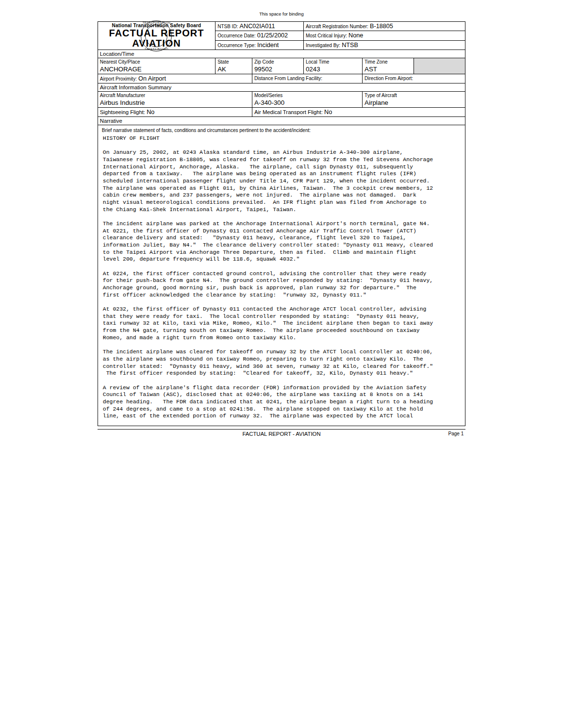This space for binding
| National Transportation Safety Board FACTUAL REPORT AVIATION TRANSPORTATION SAFETY BOARD | NTSB ID: ANC02IA011 | Aircraft Registration Number: B-18805 |
| Occurrence Date: 01/25/2002 | Most Critical Injury: None |
| Occurrence Type: Incident | Investigated By: NTSB |
| Location/Time |
| Nearest City/Place ANCHORAGE | State AK | Zip Code 99502 | Local Time 0243 | / Time Zone AST / / |
| Airport Proximity: On Airport | Distance From Landing Facility: | Direction From Airport: |
| Aircraft Information Summary |
| Aircraft Manufacturer Airbus Industrie | Model/Series A-340-300 | Type of Aircraft Airplane |
| Sightseeing Flight: No | Air Medical Transport Flight: No |
| Narrative |
| Brief narrative statement of facts, conditions and circumstances pertinent to the accident/incident: HISTORY OF FLIGHT On January 25, 2002, at 0243 Alaska standard time, an Airbus Industrie A-340-300 airplane, Taiwanese registration B-18805, was cleared for takeoff on runway 32 from the Ted Stevens Anchorage International Airport, Anchorage, Alaska. The airplane, call sign Dynasty 011, subsequently departed from a taxiway. The airplane was being operated as an instrument flight rules (IFR) scheduled international passenger flight under Title 14, CFR Part 129, when the incident occurred. The airplane was operated as Flight 011, by China Airlines, Taiwan. The 3 cockpit crew members, 12 cabin crew members, and 237 passengers, were not injured. The airplane was not damaged. Dark night visual meteorological conditions prevailed. An IFR flight plan was filed from Anchorage to the Chiang Kai-Shek International Airport, Taipei, Taiwan. The incident airplane was parked at the Anchorage International Airport's north terminal, gate N4. At 0221, the first officer of Dynasty 011 contacted Anchorage Air Traffic Control Tower (ATCT) clearance delivery and stated: "Dynasty 011 heavy, clearance, flight level 320 to Taipei, information Juliet, Bay N4." The clearance delivery controller stated: "Dynasty 011 Heavy, cleared to the Taipei Airport via Anchorage Three Departure, then as filed. Climb and maintain flight level 200, departure frequency will be 118.6, squawk 4032." At 0224, the first officer contacted ground control, advising the controller that they were ready for their push-back from gate N4. The ground controller responded by stating: "Dynasty 011 heavy, Anchorage ground, good morning sir, push back is approved, plan runway 32 for departure." The first officer acknowledged the clearance by stating: "runway 32, Dynasty 011." At 0232, the first officer of Dynasty 011 contacted the Anchorage ATCT local controller, advising that they were ready for taxi. The local controller responded by stating: "Dynasty 011 heavy, taxi runway 32 at Kilo, taxi via Mike, Romeo, Kilo." The incident airplane then began to taxi away from the N4 gate, turning south on taxiway Romeo. The airplane proceeded southbound on taxiway Romeo, and made a right turn from Romeo onto taxiway Kilo. The incident airplane was cleared for takeoff on runway 32 by the ATCT local controller at 0240:06, as the airplane was southbound on taxiway Romeo, preparing to turn right onto taxiway Kilo. The controller stated: "Dynasty 011 heavy, wind 360 at seven, runway 32 at Kilo, cleared for takeoff." The first officer responded by stating: "Cleared for takeoff, 32, Kilo, Dynasty 011 heavy." A review of the airplane's flight data recorder (FDR) information provided by the Aviation Safety Council of Taiwan (ASC), disclosed that at 0240:06, the airplane was taxiing at 8 knots on a 141 degree heading. The FDR data indicated that at 0241, the airplane began a right turn to a heading of 244 degrees, and came to a stop at 0241:58. The airplane stopped on taxiway Kilo at the hold line, east of the extended portion of runway 32. The airplane was expected by the ATCT local |
FACTUAL REPORT - AVIATION Page 1